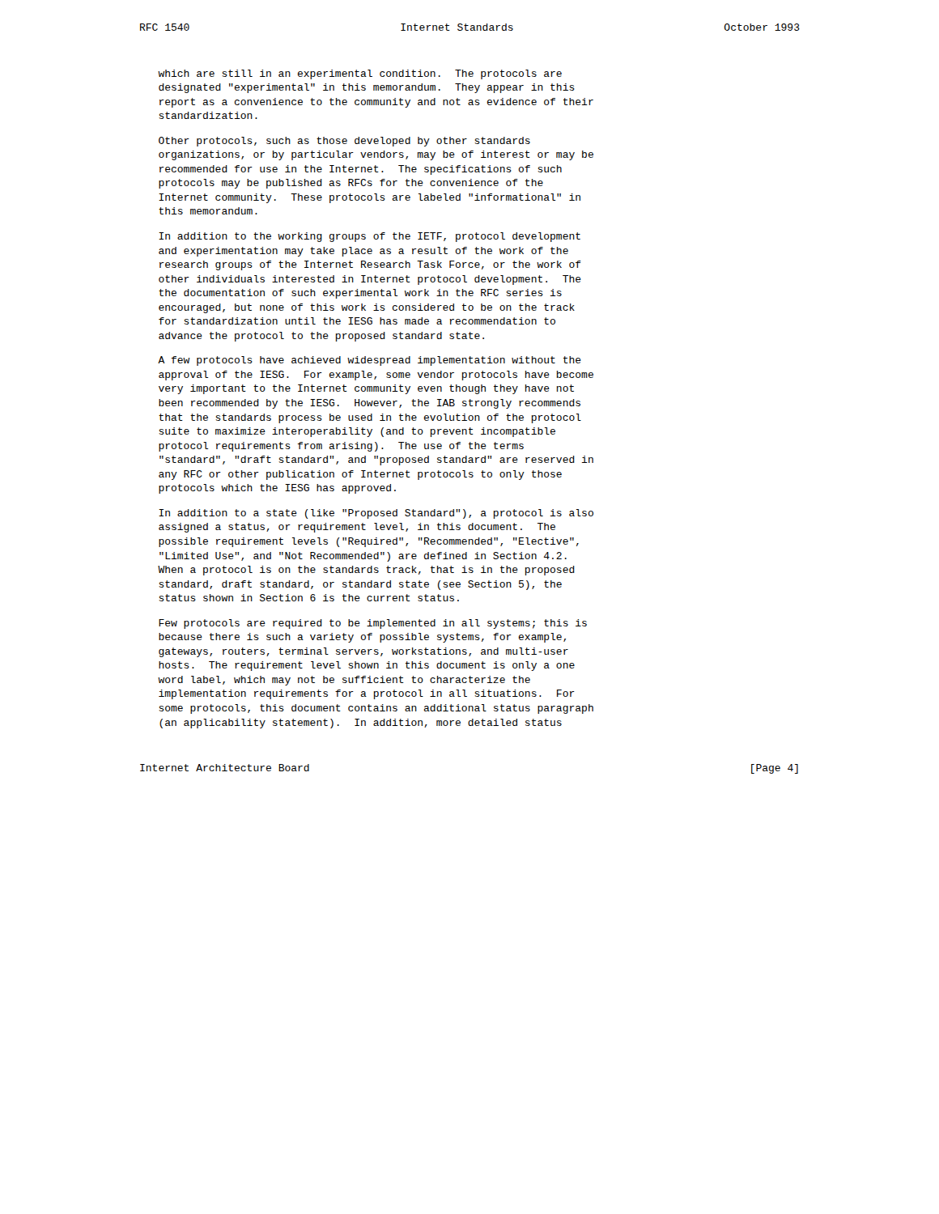RFC 1540 Internet Standards October 1993
which are still in an experimental condition. The protocols are designated "experimental" in this memorandum. They appear in this report as a convenience to the community and not as evidence of their standardization.
Other protocols, such as those developed by other standards organizations, or by particular vendors, may be of interest or may be recommended for use in the Internet. The specifications of such protocols may be published as RFCs for the convenience of the Internet community. These protocols are labeled "informational" in this memorandum.
In addition to the working groups of the IETF, protocol development and experimentation may take place as a result of the work of the research groups of the Internet Research Task Force, or the work of other individuals interested in Internet protocol development. The the documentation of such experimental work in the RFC series is encouraged, but none of this work is considered to be on the track for standardization until the IESG has made a recommendation to advance the protocol to the proposed standard state.
A few protocols have achieved widespread implementation without the approval of the IESG. For example, some vendor protocols have become very important to the Internet community even though they have not been recommended by the IESG. However, the IAB strongly recommends that the standards process be used in the evolution of the protocol suite to maximize interoperability (and to prevent incompatible protocol requirements from arising). The use of the terms "standard", "draft standard", and "proposed standard" are reserved in any RFC or other publication of Internet protocols to only those protocols which the IESG has approved.
In addition to a state (like "Proposed Standard"), a protocol is also assigned a status, or requirement level, in this document. The possible requirement levels ("Required", "Recommended", "Elective", "Limited Use", and "Not Recommended") are defined in Section 4.2. When a protocol is on the standards track, that is in the proposed standard, draft standard, or standard state (see Section 5), the status shown in Section 6 is the current status.
Few protocols are required to be implemented in all systems; this is because there is such a variety of possible systems, for example, gateways, routers, terminal servers, workstations, and multi-user hosts. The requirement level shown in this document is only a one word label, which may not be sufficient to characterize the implementation requirements for a protocol in all situations. For some protocols, this document contains an additional status paragraph (an applicability statement). In addition, more detailed status
Internet Architecture Board [Page 4]